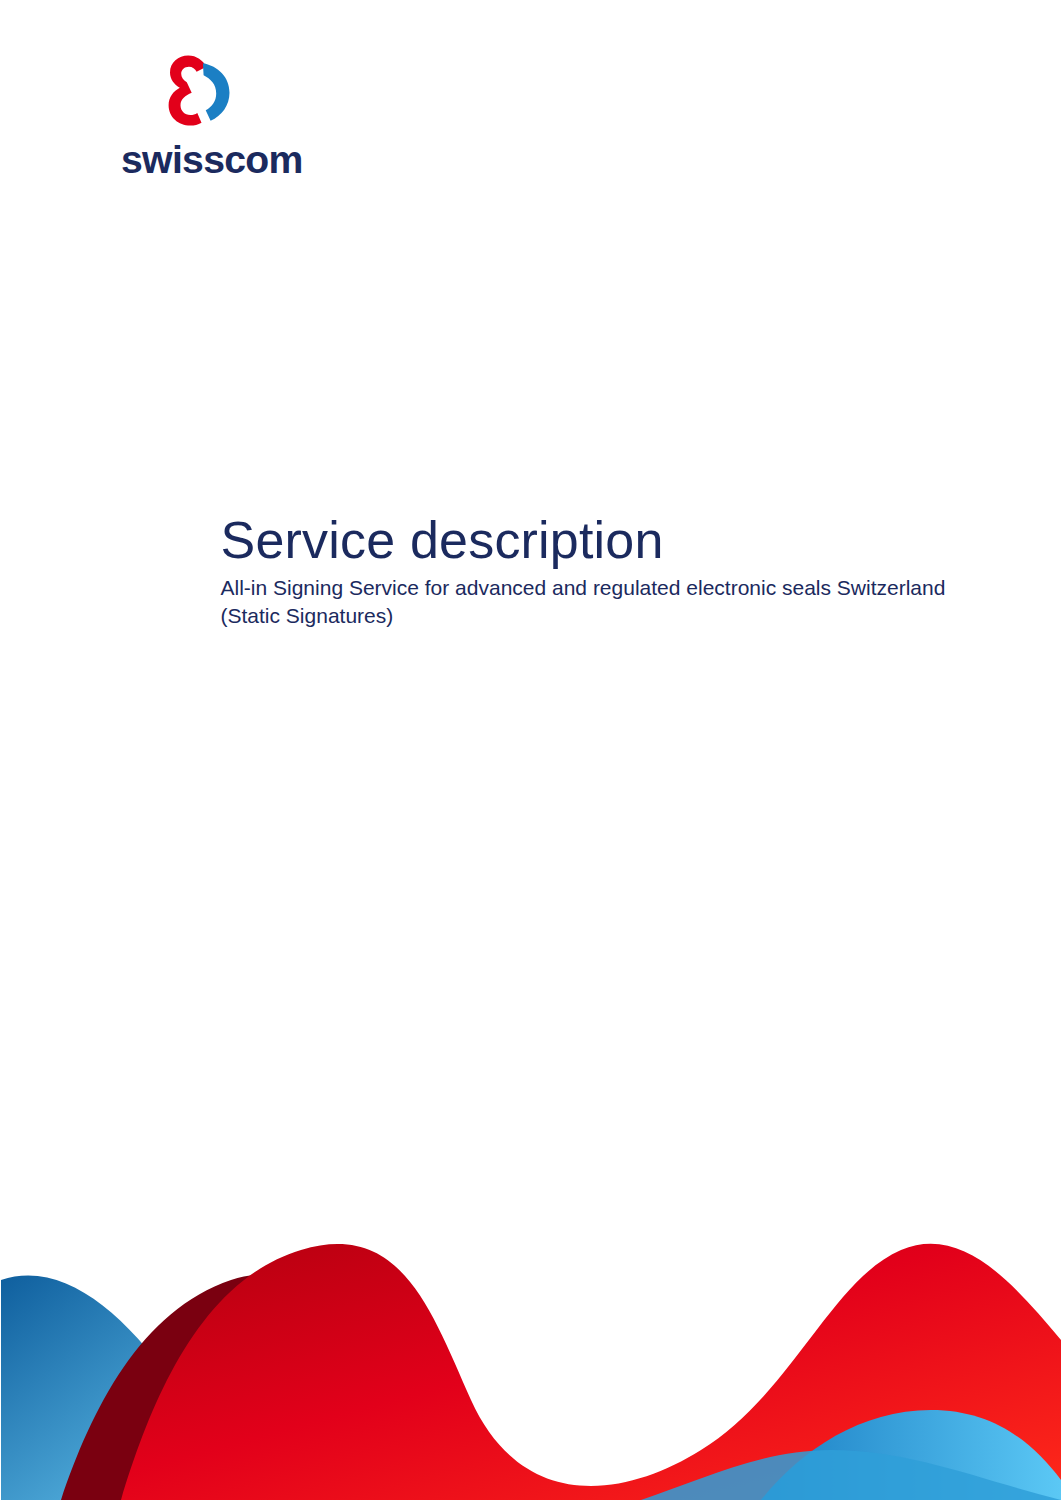Swisscom swisscom
Service description
All-in Signing Service for advanced and regulated electronic seals Switzerland (Static Signatures)